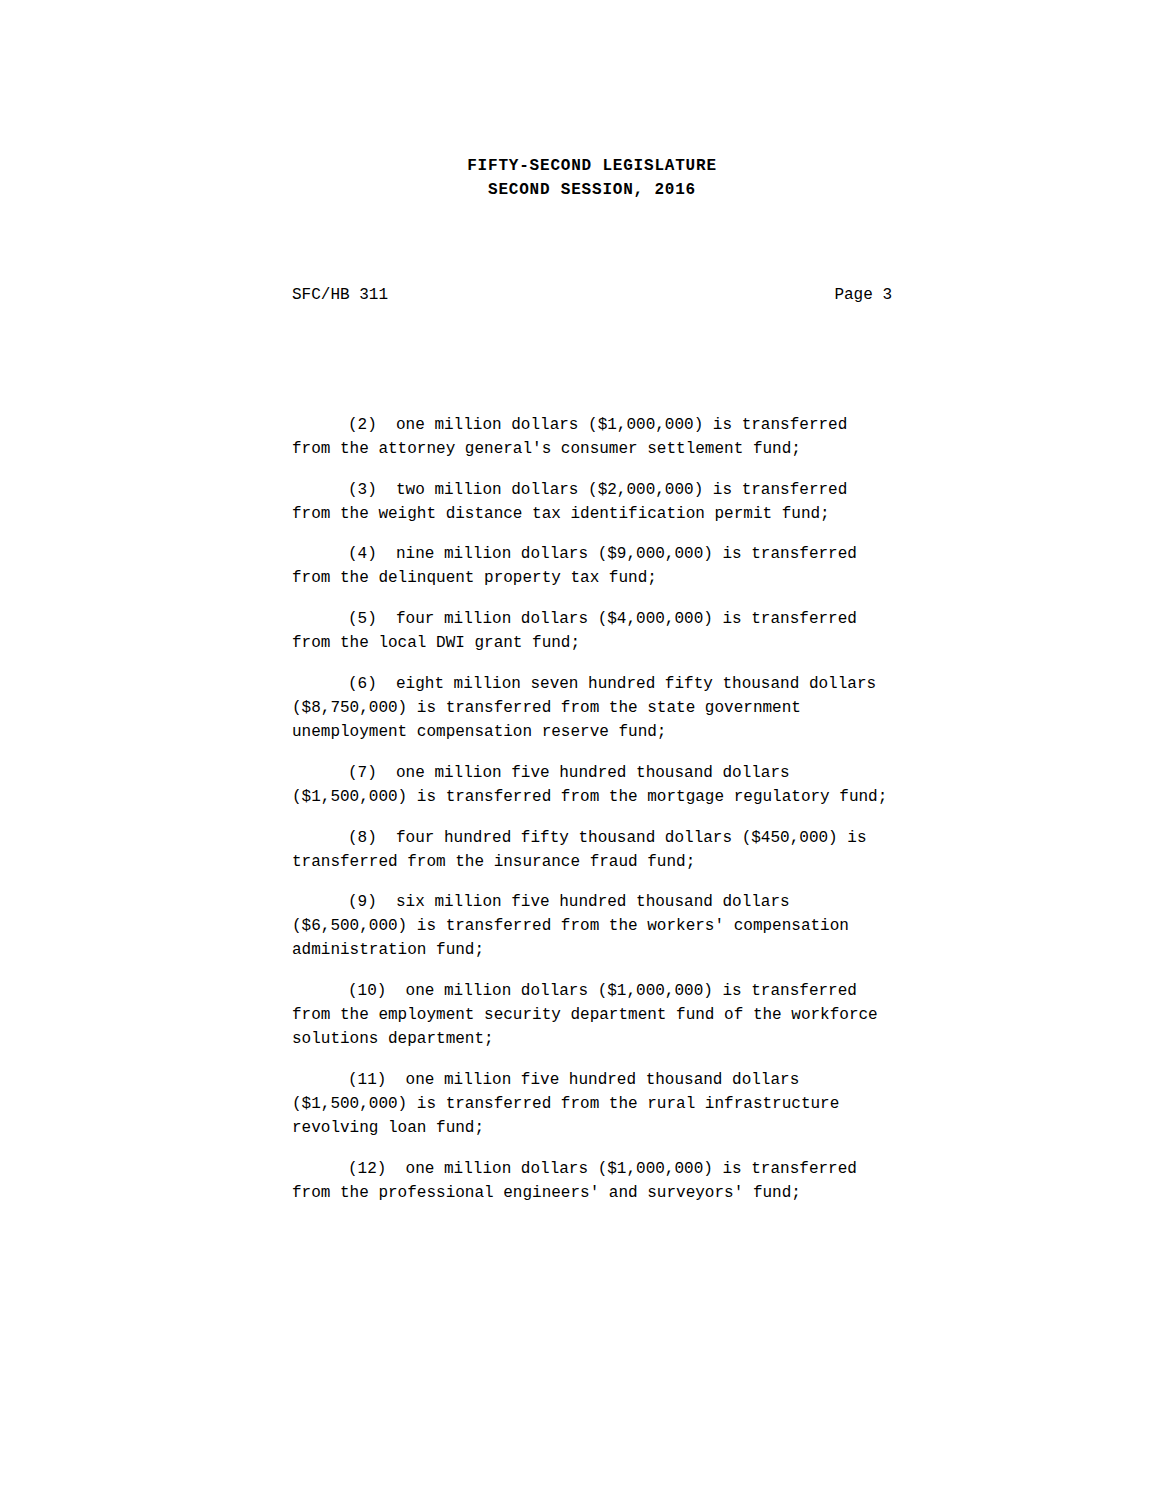FIFTY-SECOND LEGISLATURE
SECOND SESSION, 2016
SFC/HB 311 Page 3
(2) one million dollars ($1,000,000) is transferred from the attorney general's consumer settlement fund;
(3) two million dollars ($2,000,000) is transferred from the weight distance tax identification permit fund;
(4) nine million dollars ($9,000,000) is transferred from the delinquent property tax fund;
(5) four million dollars ($4,000,000) is transferred from the local DWI grant fund;
(6) eight million seven hundred fifty thousand dollars ($8,750,000) is transferred from the state government unemployment compensation reserve fund;
(7) one million five hundred thousand dollars ($1,500,000) is transferred from the mortgage regulatory fund;
(8) four hundred fifty thousand dollars ($450,000) is transferred from the insurance fraud fund;
(9) six million five hundred thousand dollars ($6,500,000) is transferred from the workers' compensation administration fund;
(10) one million dollars ($1,000,000) is transferred from the employment security department fund of the workforce solutions department;
(11) one million five hundred thousand dollars ($1,500,000) is transferred from the rural infrastructure revolving loan fund;
(12) one million dollars ($1,000,000) is transferred from the professional engineers' and surveyors' fund;